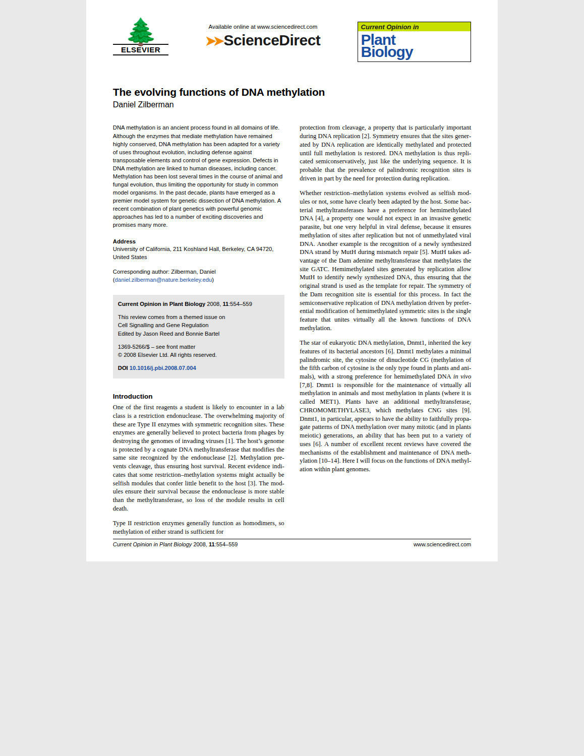🌲
ELSEVIER
Available online at www.sciencedirect.com
➤➤Science Direct
Current Opinion in
Plant
Biology
The evolving functions of DNA methylation
Daniel Zilberman
DNA methylation is an ancient process found in all domains of life. Although the enzymes that mediate methylation have remained highly conserved, DNA methylation has been adapted for a variety of uses throughout evolution, including defense against transposable elements and control of gene expression. Defects in DNA methylation are linked to human diseases, including cancer. Methylation has been lost several times in the course of animal and fungal evolution, thus limiting the opportunity for study in common model organisms. In the past decade, plants have emerged as a premier model system for genetic dissection of DNA methylation. A recent combination of plant genetics with powerful genomic approaches has led to a number of exciting discoveries and promises many more.
Address
University of California, 211 Koshland Hall, Berkeley, CA 94720, United States
Corresponding author: Zilberman, Daniel
(daniel.zilberman@nature.berkeley.edu)
Current Opinion in Plant Biology 2008, 11:554–559
This review comes from a themed issue on
Cell Signalling and Gene Regulation
Edited by Jason Reed and Bonnie Bartel
1369-5266/$ – see front matter
© 2008 Elsevier Ltd. All rights reserved.
DOI 10.1016/j.pbi.2008.07.004
Introduction
One of the first reagents a student is likely to encounter in a lab class is a restriction endonuclease. The overwhelming majority of these are Type II enzymes with symmetric recognition sites. These enzymes are generally believed to protect bacteria from phages by destroying the genomes of invading viruses [1]. The host’s genome is protected by a cognate DNA methyltransferase that modifies the same site recognized by the endonuclease [2]. Methylation prevents cleavage, thus ensuring host survival. Recent evidence indicates that some restriction–methylation systems might actually be selfish modules that confer little benefit to the host [3]. The modules ensure their survival because the endonuclease is more stable than the methyltransferase, so loss of the module results in cell death.
Type II restriction enzymes generally function as homodimers, so methylation of either strand is sufficient for
protection from cleavage, a property that is particularly important during DNA replication [2]. Symmetry ensures that the sites generated by DNA replication are identically methylated and protected until full methylation is restored. DNA methylation is thus replicated semiconservatively, just like the underlying sequence. It is probable that the prevalence of palindromic recognition sites is driven in part by the need for protection during replication.
Whether restriction–methylation systems evolved as selfish modules or not, some have clearly been adapted by the host. Some bacterial methyltransferases have a preference for hemimethylated DNA [4], a property one would not expect in an invasive genetic parasite, but one very helpful in viral defense, because it ensures methylation of sites after replication but not of unmethylated viral DNA. Another example is the recognition of a newly synthesized DNA strand by MutH during mismatch repair [5]. MutH takes advantage of the Dam adenine methyltransferase that methylates the site GATC. Hemimethylated sites generated by replication allow MutH to identify newly synthesized DNA, thus ensuring that the original strand is used as the template for repair. The symmetry of the Dam recognition site is essential for this process. In fact the semiconservative replication of DNA methylation driven by preferential modification of hemimethylated symmetric sites is the single feature that unites virtually all the known functions of DNA methylation.
The star of eukaryotic DNA methylation, Dnmt1, inherited the key features of its bacterial ancestors [6]. Dnmt1 methylates a minimal palindromic site, the cytosine of dinucleotide CG (methylation of the fifth carbon of cytosine is the only type found in plants and animals), with a strong preference for hemimethylated DNA in vivo [7,8]. Dnmt1 is responsible for the maintenance of virtually all methylation in animals and most methylation in plants (where it is called MET1). Plants have an additional methyltransferase, CHROMOMETHYLASE3, which methylates CNG sites [9]. Dnmt1, in particular, appears to have the ability to faithfully propagate patterns of DNA methylation over many mitotic (and in plants meiotic) generations, an ability that has been put to a variety of uses [6]. A number of excellent recent reviews have covered the mechanisms of the establishment and maintenance of DNA methylation [10–14]. Here I will focus on the functions of DNA methylation within plant genomes.
Current Opinion in Plant Biology 2008, 11:554–559
www.sciencedirect.com